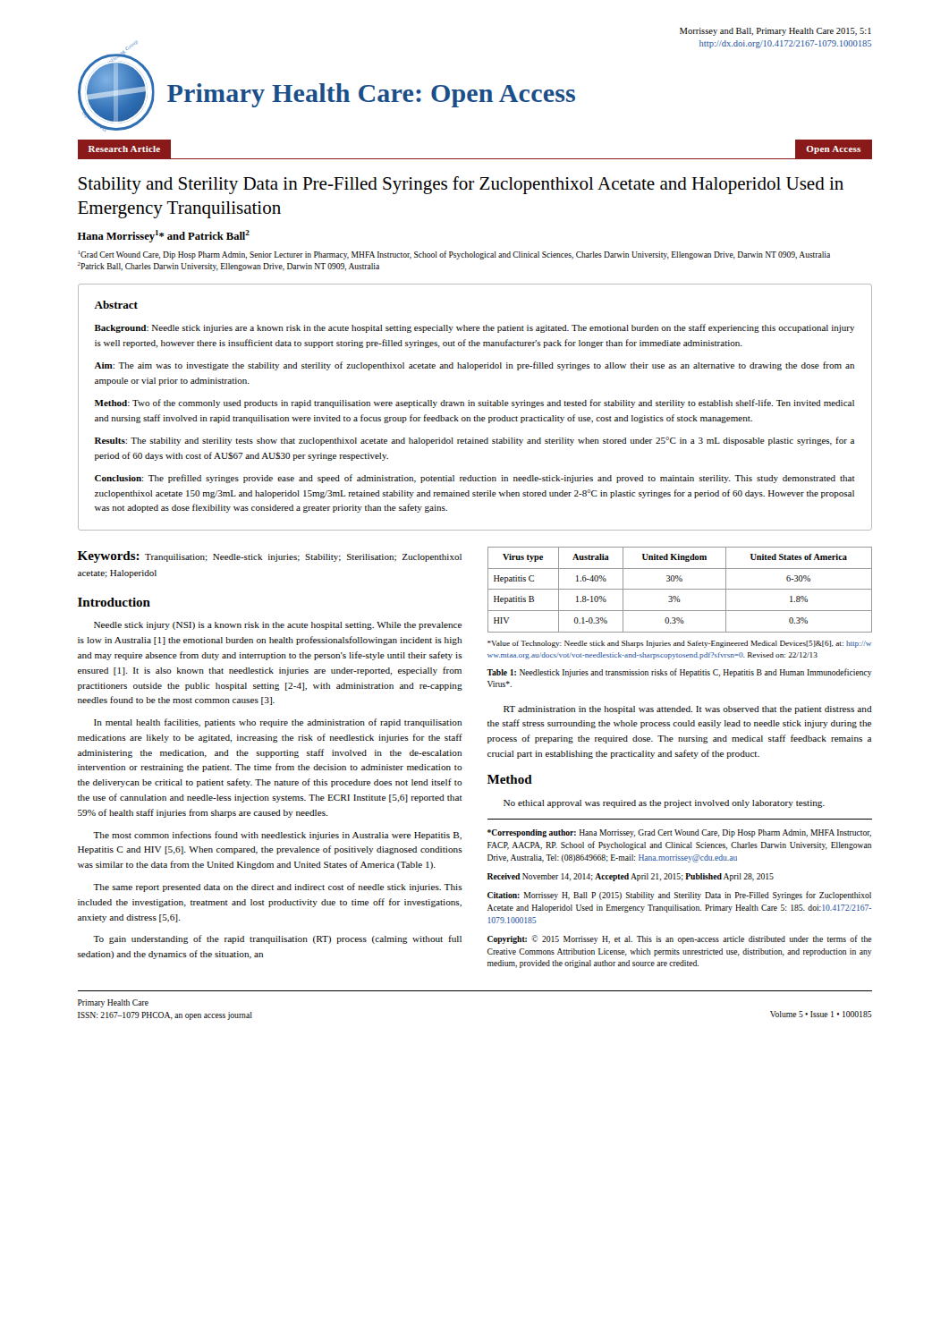Morrissey and Ball, Primary Health Care 2015, 5:1
http://dx.doi.org/10.4172/2167-1079.1000185
OMICS Publishing Group Open Access
Primary Health Care: Open Access
Research Article
Open Access
Stability and Sterility Data in Pre-Filled Syringes for Zuclopenthixol Acetate and Haloperidol Used in Emergency Tranquilisation
Hana Morrissey1* and Patrick Ball2
1Grad Cert Wound Care, Dip Hosp Pharm Admin, Senior Lecturer in Pharmacy, MHFA Instructor, School of Psychological and Clinical Sciences, Charles Darwin University, Ellengowan Drive, Darwin NT 0909, Australia
2Patrick Ball, Charles Darwin University, Ellengowan Drive, Darwin NT 0909, Australia
Abstract
Background: Needle stick injuries are a known risk in the acute hospital setting especially where the patient is agitated. The emotional burden on the staff experiencing this occupational injury is well reported, however there is insufficient data to support storing pre-filled syringes, out of the manufacturer's pack for longer than for immediate administration.
Aim: The aim was to investigate the stability and sterility of zuclopenthixol acetate and haloperidol in pre-filled syringes to allow their use as an alternative to drawing the dose from an ampoule or vial prior to administration.
Method: Two of the commonly used products in rapid tranquilisation were aseptically drawn in suitable syringes and tested for stability and sterility to establish shelf-life. Ten invited medical and nursing staff involved in rapid tranquilisation were invited to a focus group for feedback on the product practicality of use, cost and logistics of stock management.
Results: The stability and sterility tests show that zuclopenthixol acetate and haloperidol retained stability and sterility when stored under 25°C in a 3 mL disposable plastic syringes, for a period of 60 days with cost of AU$67 and AU$30 per syringe respectively.
Conclusion: The prefilled syringes provide ease and speed of administration, potential reduction in needle-stick-injuries and proved to maintain sterility. This study demonstrated that zuclopenthixol acetate 150 mg/3mL and haloperidol 15mg/3mL retained stability and remained sterile when stored under 2-8°C in plastic syringes for a period of 60 days. However the proposal was not adopted as dose flexibility was considered a greater priority than the safety gains.
Keywords: Tranquilisation; Needle-stick injuries; Stability; Sterilisation; Zuclopenthixol acetate; Haloperidol
Introduction
Needle stick injury (NSI) is a known risk in the acute hospital setting. While the prevalence is low in Australia [1] the emotional burden on health professionalsfollowingan incident is high and may require absence from duty and interruption to the person's life-style until their safety is ensured [1]. It is also known that needlestick injuries are under-reported, especially from practitioners outside the public hospital setting [2-4], with administration and re-capping needles found to be the most common causes [3].
In mental health facilities, patients who require the administration of rapid tranquilisation medications are likely to be agitated, increasing the risk of needlestick injuries for the staff administering the medication, and the supporting staff involved in the de-escalation intervention or restraining the patient. The time from the decision to administer medication to the deliverycan be critical to patient safety. The nature of this procedure does not lend itself to the use of cannulation and needle-less injection systems. The ECRI Institute [5,6] reported that 59% of health staff injuries from sharps are caused by needles.
The most common infections found with needlestick injuries in Australia were Hepatitis B, Hepatitis C and HIV [5,6]. When compared, the prevalence of positively diagnosed conditions was similar to the data from the United Kingdom and United States of America (Table 1).
The same report presented data on the direct and indirect cost of needle stick injuries. This included the investigation, treatment and lost productivity due to time off for investigations, anxiety and distress [5,6].
To gain understanding of the rapid tranquilisation (RT) process (calming without full sedation) and the dynamics of the situation, an
| Virus type | Australia | United Kingdom | United States of America |
| --- | --- | --- | --- |
| Hepatitis C | 1.6-40% | 30% | 6-30% |
| Hepatitis B | 1.8-10% | 3% | 1.8% |
| HIV | 0.1-0.3% | 0.3% | 0.3% |
*Value of Technology: Needle stick and Sharps Injuries and Safety-Engineered Medical Devices[5]&[6], at: http://www.mtaa.org.au/docs/vot/vot-needlestick-and-sharpscopytosend.pdf?sfvrsn=0. Revised on: 22/12/13
Table 1: Needlestick Injuries and transmission risks of Hepatitis C, Hepatitis B and Human Immunodeficiency Virus*.
RT administration in the hospital was attended. It was observed that the patient distress and the staff stress surrounding the whole process could easily lead to needle stick injury during the process of preparing the required dose. The nursing and medical staff feedback remains a crucial part in establishing the practicality and safety of the product.
Method
No ethical approval was required as the project involved only laboratory testing.
*Corresponding author: Hana Morrissey, Grad Cert Wound Care, Dip Hosp Pharm Admin, MHFA Instructor, FACP, AACPA, RP. School of Psychological and Clinical Sciences, Charles Darwin University, Ellengowan Drive, Australia, Tel: (08)8649668; E-mail: Hana.morrissey@cdu.edu.au
Received November 14, 2014; Accepted April 21, 2015; Published April 28, 2015
Citation: Morrissey H, Ball P (2015) Stability and Sterility Data in Pre-Filled Syringes for Zuclopenthixol Acetate and Haloperidol Used in Emergency Tranquilisation. Primary Health Care 5: 185. doi:10.4172/2167-1079.1000185
Copyright: © 2015 Morrissey H, et al. This is an open-access article distributed under the terms of the Creative Commons Attribution License, which permits unrestricted use, distribution, and reproduction in any medium, provided the original author and source are credited.
Primary Health Care
ISSN: 2167–1079 PHCOA, an open access journal
Volume 5 • Issue 1 • 1000185